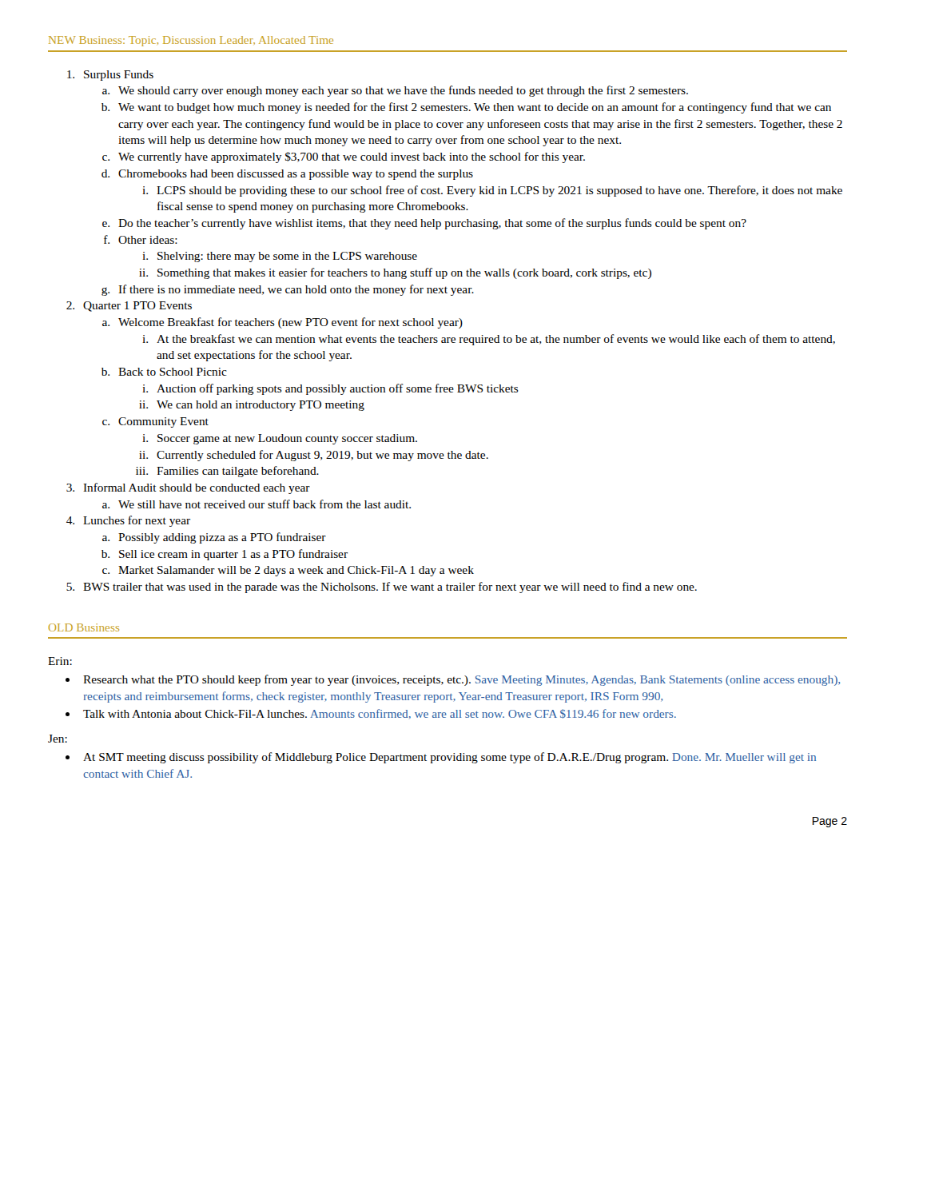NEW Business: Topic, Discussion Leader, Allocated Time
Surplus Funds
We should carry over enough money each year so that we have the funds needed to get through the first 2 semesters.
We want to budget how much money is needed for the first 2 semesters. We then want to decide on an amount for a contingency fund that we can carry over each year. The contingency fund would be in place to cover any unforeseen costs that may arise in the first 2 semesters. Together, these 2 items will help us determine how much money we need to carry over from one school year to the next.
We currently have approximately $3,700 that we could invest back into the school for this year.
Chromebooks had been discussed as a possible way to spend the surplus
LCPS should be providing these to our school free of cost. Every kid in LCPS by 2021 is supposed to have one. Therefore, it does not make fiscal sense to spend money on purchasing more Chromebooks.
Do the teacher’s currently have wishlist items, that they need help purchasing, that some of the surplus funds could be spent on?
Other ideas:
Shelving: there may be some in the LCPS warehouse
Something that makes it easier for teachers to hang stuff up on the walls (cork board, cork strips, etc)
If there is no immediate need, we can hold onto the money for next year.
Quarter 1 PTO Events
Welcome Breakfast for teachers (new PTO event for next school year)
At the breakfast we can mention what events the teachers are required to be at, the number of events we would like each of them to attend, and set expectations for the school year.
Back to School Picnic
Auction off parking spots and possibly auction off some free BWS tickets
We can hold an introductory PTO meeting
Community Event
Soccer game at new Loudoun county soccer stadium.
Currently scheduled for August 9, 2019, but we may move the date.
Families can tailgate beforehand.
Informal Audit should be conducted each year
We still have not received our stuff back from the last audit.
Lunches for next year
Possibly adding pizza as a PTO fundraiser
Sell ice cream in quarter 1 as a PTO fundraiser
Market Salamander will be 2 days a week and Chick-Fil-A 1 day a week
BWS trailer that was used in the parade was the Nicholsons. If we want a trailer for next year we will need to find a new one.
OLD Business
Erin:
Research what the PTO should keep from year to year (invoices, receipts, etc.). Save Meeting Minutes, Agendas, Bank Statements (online access enough), receipts and reimbursement forms, check register, monthly Treasurer report, Year-end Treasurer report, IRS Form 990,
Talk with Antonia about Chick-Fil-A lunches. Amounts confirmed, we are all set now. Owe CFA $119.46 for new orders.
Jen:
At SMT meeting discuss possibility of Middleburg Police Department providing some type of D.A.R.E./Drug program. Done. Mr. Mueller will get in contact with Chief AJ.
Page 2